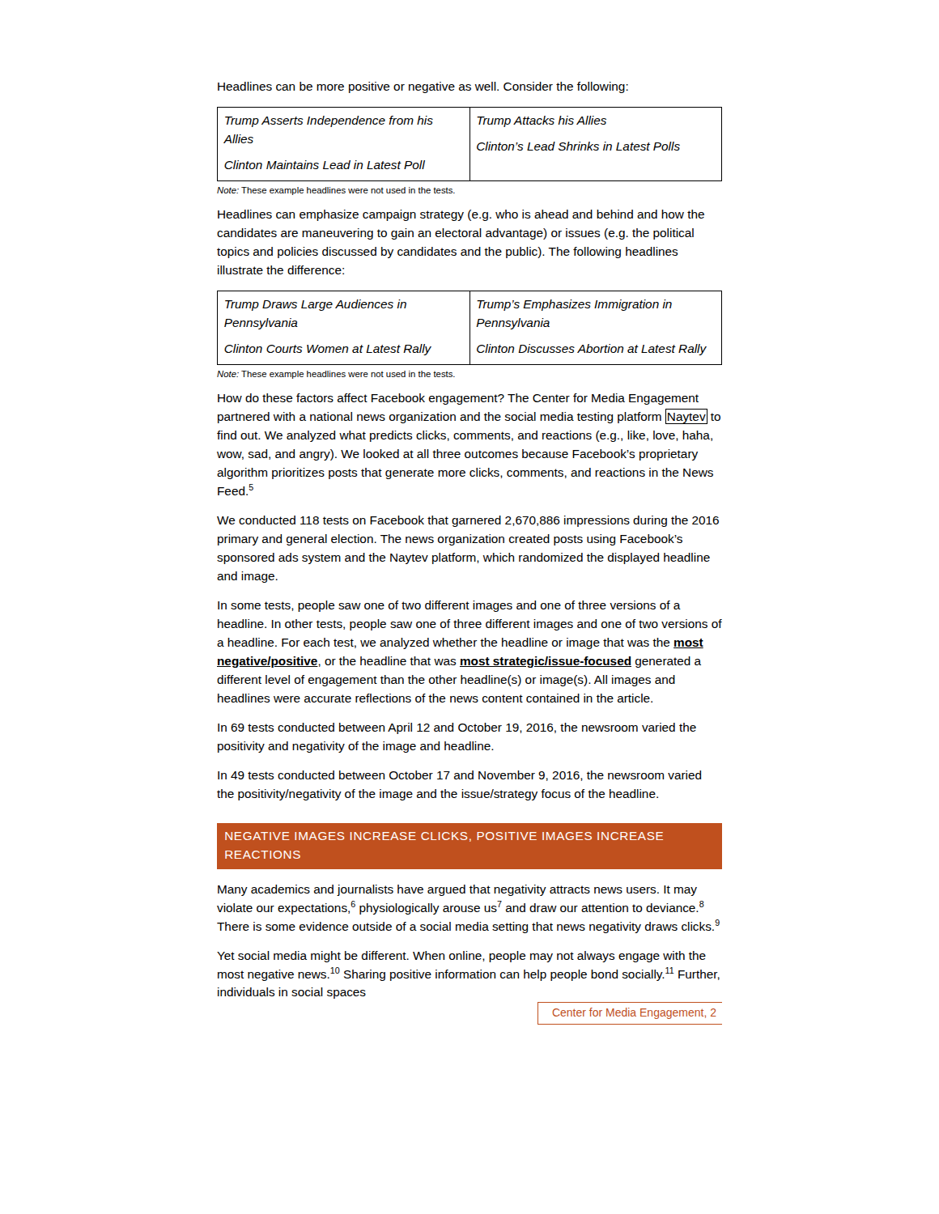Headlines can be more positive or negative as well. Consider the following:
| Trump Asserts Independence from his Allies Clinton Maintains Lead in Latest Poll | Trump Attacks his Allies Clinton’s Lead Shrinks in Latest Polls |
Note: These example headlines were not used in the tests.
Headlines can emphasize campaign strategy (e.g. who is ahead and behind and how the candidates are maneuvering to gain an electoral advantage) or issues (e.g. the political topics and policies discussed by candidates and the public). The following headlines illustrate the difference:
| Trump Draws Large Audiences in Pennsylvania Clinton Courts Women at Latest Rally | Trump’s Emphasizes Immigration in Pennsylvania Clinton Discusses Abortion at Latest Rally |
Note: These example headlines were not used in the tests.
How do these factors affect Facebook engagement? The Center for Media Engagement partnered with a national news organization and the social media testing platform Naytev to find out. We analyzed what predicts clicks, comments, and reactions (e.g., like, love, haha, wow, sad, and angry). We looked at all three outcomes because Facebook’s proprietary algorithm prioritizes posts that generate more clicks, comments, and reactions in the News Feed.5
We conducted 118 tests on Facebook that garnered 2,670,886 impressions during the 2016 primary and general election. The news organization created posts using Facebook’s sponsored ads system and the Naytev platform, which randomized the displayed headline and image.
In some tests, people saw one of two different images and one of three versions of a headline. In other tests, people saw one of three different images and one of two versions of a headline. For each test, we analyzed whether the headline or image that was the most negative/positive, or the headline that was most strategic/issue-focused generated a different level of engagement than the other headline(s) or image(s). All images and headlines were accurate reflections of the news content contained in the article.
In 69 tests conducted between April 12 and October 19, 2016, the newsroom varied the positivity and negativity of the image and headline.
In 49 tests conducted between October 17 and November 9, 2016, the newsroom varied the positivity/negativity of the image and the issue/strategy focus of the headline.
NEGATIVE IMAGES INCREASE CLICKS, POSITIVE IMAGES INCREASE REACTIONS
Many academics and journalists have argued that negativity attracts news users. It may violate our expectations,6 physiologically arouse us7 and draw our attention to deviance.8 There is some evidence outside of a social media setting that news negativity draws clicks.9
Yet social media might be different. When online, people may not always engage with the most negative news.10 Sharing positive information can help people bond socially.11 Further, individuals in social spaces
Center for Media Engagement, 2